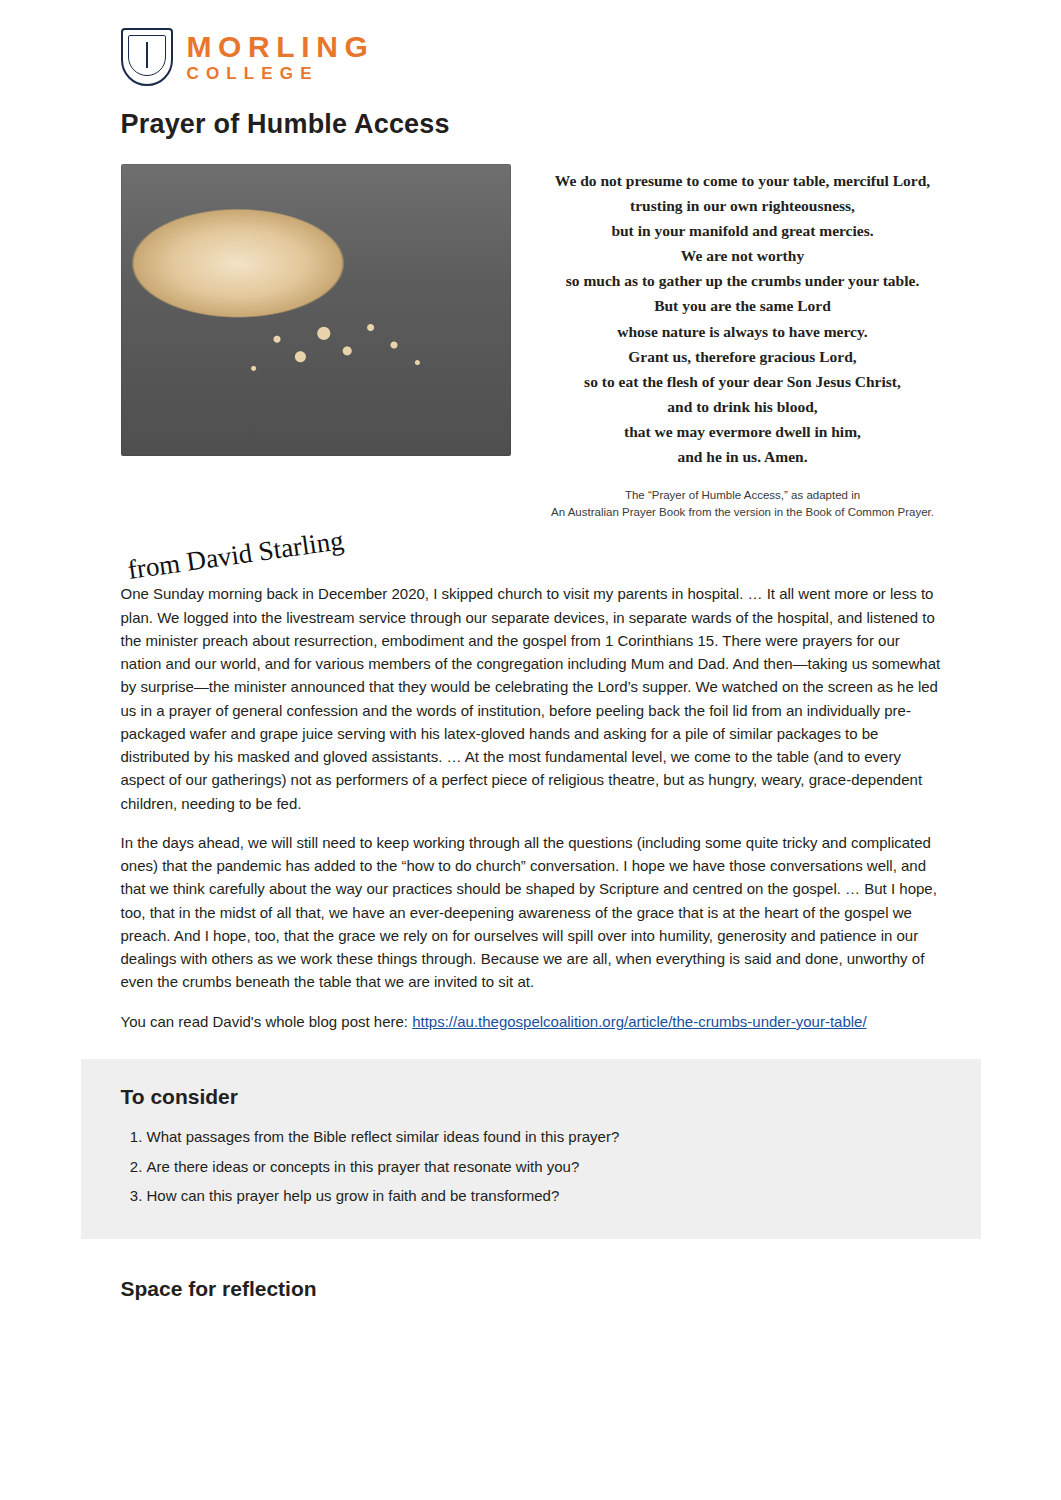MORLING COLLEGE
Prayer of Humble Access
We do not presume to come to your table, merciful Lord,
trusting in our own righteousness,
but in your manifold and great mercies.
We are not worthy
so much as to gather up the crumbs under your table.
But you are the same Lord
whose nature is always to have mercy.
Grant us, therefore gracious Lord,
so to eat the flesh of your dear Son Jesus Christ,
and to drink his blood,
that we may evermore dwell in him,
and he in us. Amen.
The “Prayer of Humble Access,” as adapted in
An Australian Prayer Book from the version in the Book of Common Prayer.
from David Starling
One Sunday morning back in December 2020, I skipped church to visit my parents in hospital. … It all went more or less to plan. We logged into the livestream service through our separate devices, in separate wards of the hospital, and listened to the minister preach about resurrection, embodiment and the gospel from 1 Corinthians 15. There were prayers for our nation and our world, and for various members of the congregation including Mum and Dad. And then—taking us somewhat by surprise—the minister announced that they would be celebrating the Lord’s supper. We watched on the screen as he led us in a prayer of general confession and the words of institution, before peeling back the foil lid from an individually pre-packaged wafer and grape juice serving with his latex-gloved hands and asking for a pile of similar packages to be distributed by his masked and gloved assistants. … At the most fundamental level, we come to the table (and to every aspect of our gatherings) not as performers of a perfect piece of religious theatre, but as hungry, weary, grace-dependent children, needing to be fed.
In the days ahead, we will still need to keep working through all the questions (including some quite tricky and complicated ones) that the pandemic has added to the “how to do church” conversation. I hope we have those conversations well, and that we think carefully about the way our practices should be shaped by Scripture and centred on the gospel. … But I hope, too, that in the midst of all that, we have an ever-deepening awareness of the grace that is at the heart of the gospel we preach. And I hope, too, that the grace we rely on for ourselves will spill over into humility, generosity and patience in our dealings with others as we work these things through. Because we are all, when everything is said and done, unworthy of even the crumbs beneath the table that we are invited to sit at.
You can read David's whole blog post here: https://au.thegospelcoalition.org/article/the-crumbs-under-your-table/
To consider
What passages from the Bible reflect similar ideas found in this prayer?
Are there ideas or concepts in this prayer that resonate with you?
How can this prayer help us grow in faith and be transformed?
Space for reflection